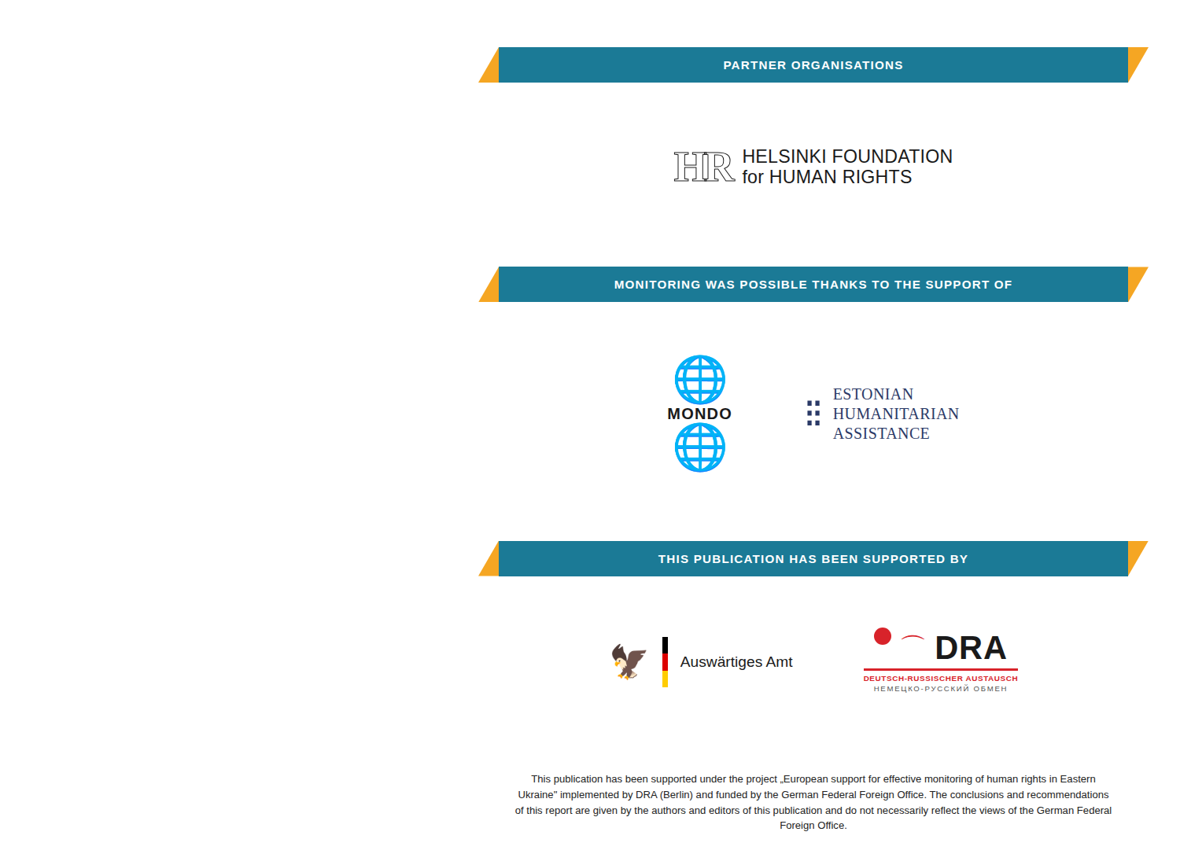PARTNER ORGANISATIONS
HR HELSINKI FOUNDATION for HUMAN RIGHTS
MONITORING WAS POSSIBLE THANKS TO THE SUPPORT OF
🌐 MONDO 🌐
⁝⁝ ESTONIAN
HUMANITARIAN
ASSISTANCE
THIS PUBLICATION HAS BEEN SUPPORTED BY
🦅 Auswärtiges Amt
⌒ DRA
DEUTSCH-RUSSISCHER AUSTAUSCH
НЕМЕЦКО-РУССКИЙ ОБМЕН
This publication has been supported under the project „European support for effective monitoring of human rights in Eastern Ukraine" implemented by DRA (Berlin) and funded by the German Federal Foreign Office. The conclusions and recommendations of this report are given by the authors and editors of this publication and do not necessarily reflect the views of the German Federal Foreign Office.